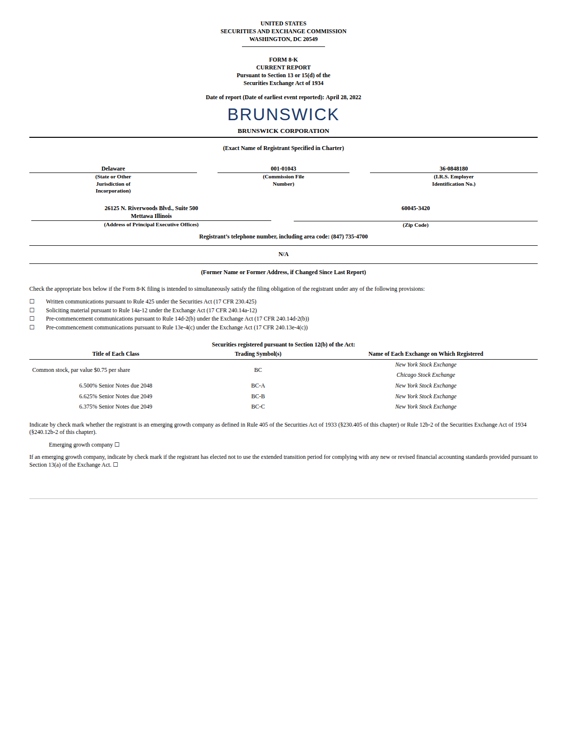UNITED STATES
SECURITIES AND EXCHANGE COMMISSION
WASHINGTON, DC 20549
FORM 8-K
CURRENT REPORT
Pursuant to Section 13 or 15(d) of the
Securities Exchange Act of 1934
Date of report (Date of earliest event reported): April 28, 2022
BRUNSWICK
BRUNSWICK CORPORATION
(Exact Name of Registrant Specified in Charter)
| Delaware | | 001-01043 | | 36-0848180 |
| (State or Other Jurisdiction of Incorporation) | | (Commission File Number) | | (I.R.S. Employer Identification No.) |
| 26125 N. Riverwoods Blvd., Suite 500 Mettawa Illinois | | 60045-3420 |
| (Address of Principal Executive Offices) | | (Zip Code) |
Registrant’s telephone number, including area code: (847) 735-4700
N/A
(Former Name or Former Address, if Changed Since Last Report)
Check the appropriate box below if the Form 8-K filing is intended to simultaneously satisfy the filing obligation of the registrant under any of the following provisions:
| ☐ | Written communications pursuant to Rule 425 under the Securities Act (17 CFR 230.425) |
| ☐ | Soliciting material pursuant to Rule 14a-12 under the Exchange Act (17 CFR 240.14a-12) |
| ☐ | Pre-commencement communications pursuant to Rule 14d-2(b) under the Exchange Act (17 CFR 240.14d-2(b)) |
| ☐ | Pre-commencement communications pursuant to Rule 13e-4(c) under the Exchange Act (17 CFR 240.13e-4(c)) |
Securities registered pursuant to Section 12(b) of the Act:
| Title of Each Class | Trading Symbol(s) | Name of Each Exchange on Which Registered |
| --- | --- | --- |
| Common stock, par value $0.75 per share | BC | New York Stock Exchange |
| Chicago Stock Exchange |
| 6.500% Senior Notes due 2048 | BC-A | New York Stock Exchange |
| 6.625% Senior Notes due 2049 | BC-B | New York Stock Exchange |
| 6.375% Senior Notes due 2049 | BC-C | New York Stock Exchange |
Indicate by check mark whether the registrant is an emerging growth company as defined in Rule 405 of the Securities Act of 1933 (§230.405 of this chapter) or Rule 12b-2 of the Securities Exchange Act of 1934 (§240.12b-2 of this chapter).
Emerging growth company ☐
If an emerging growth company, indicate by check mark if the registrant has elected not to use the extended transition period for complying with any new or revised financial accounting standards provided pursuant to Section 13(a) of the Exchange Act. ☐